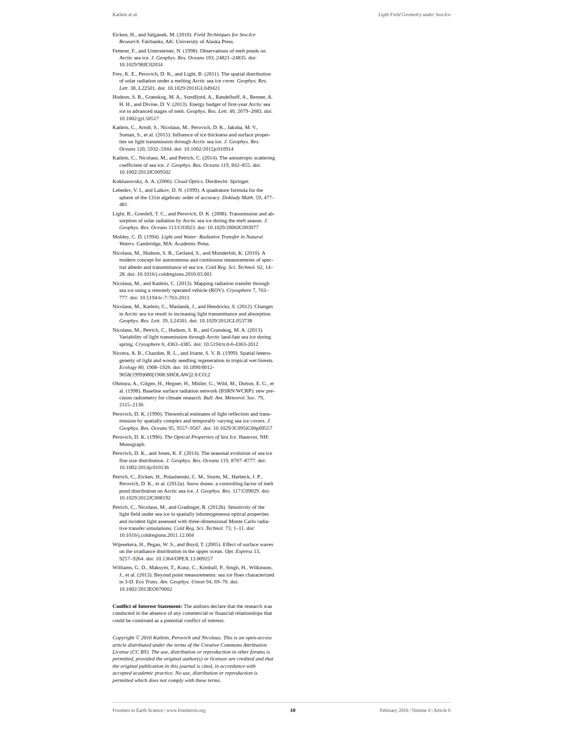Katlein et al.
Light Field Geometry under Sea-Ice
Eicken, H., and Salganek, M. (2010). Field Techniques for Sea-Ice Research. Fairbanks, AK: University of Alaska Press.
Fetterer, F., and Untersteiner, N. (1998). Observations of melt ponds on Arctic sea ice. J. Geophys. Res. Oceans 103, 24821–24835. doi: 10.1029/98JC02034
Frey, K. E., Perovich, D. K., and Light, B. (2011). The spatial distribution of solar radiation under a melting Arctic sea ice cover. Geophys. Res. Lett. 38, L22501. doi: 10.1029/2011GL049421
Hudson, S. R., Granskog, M. A., Sundfjord, A., Randelhoff, A., Renner, A. H. H., and Divine, D. V. (2013). Energy budget of first-year Arctic sea ice in advanced stages of melt. Geophys. Res. Lett. 40, 2679–2683. doi: 10.1002/grl.50517
Katlein, C., Arndt, S., Nicolaus, M., Perovich, D. K., Jakuba, M. V., Suman, S., et al. (2015). Influence of ice thickness and surface properties on light transmission through Arctic sea ice. J. Geophys. Res. Oceans 120, 5932–5944. doi: 10.1002/2015jc010914
Katlein, C., Nicolaus, M., and Petrich, C. (2014). The anisotropic scattering coefficient of sea ice. J. Geophys. Res. Oceans 119, 842–855. doi: 10.1002/2013JC009502
Kokhanovsky, A. A. (2006). Cloud Optics. Dordrecht: Springer.
Lebedev, V. I., and Laikov, D. N. (1999). A quadrature formula for the sphere of the 131st algebraic order of accuracy. Doklady Math. 59, 477–481.
Light, B., Grenfell, T. C., and Perovich, D. K. (2008). Transmission and absorption of solar radiation by Arctic sea ice during the melt season. J. Geophys. Res. Oceans 113:C03023. doi: 10.1029/2006JC003977
Mobley, C. D. (1994). Light and Water: Radiative Transfer in Natural Waters. Cambridge, MA: Academic Press.
Nicolaus, M., Hudson, S. R., Gerland, S., and Munderloh, K. (2010). A modern concept for autonomous and continuous measurements of spectral albedo and transmittance of sea ice. Cold Reg. Sci. Technol. 62, 14–28. doi: 10.1016/j.coldregions.2010.03.001
Nicolaus, M., and Katlein, C. (2013). Mapping radiation transfer through sea ice using a remotely operated vehicle (ROV). Cryosphere 7, 763–777. doi: 10.5194/tc-7-763-2013
Nicolaus, M., Katlein, C., Maslanik, J., and Hendricks, S. (2012). Changes in Arctic sea ice result in increasing light transmittance and absorption. Geophys. Res. Lett. 39, L24501. doi: 10.1029/2012GL053738
Nicolaus, M., Petrich, C., Hudson, S. R., and Granskog, M. A. (2013). Variability of light transmission through Arctic land-fast sea ice during spring. Cryosphere 6, 4363–4385. doi: 10.5194/tcd-6-4363-2012
Nicotra, A. B., Chazdon, R. L., and Iriarte, S. V. B. (1999). Spatial heterogeneity of light and woody seedling regeneration in tropical wet forests. Ecology 80, 1908–1926. doi: 10.1890/0012-9658(1999)080[1908:SHOLAW]2.0.CO;2
Ohmura, A., Gilgen, H., Hegner, H., Müller, G., Wild, M., Dutton, E. G., et al. (1998). Baseline surface radiation network (BSRN/WCRP): new precision radiometry for climate research. Bull. Am. Meteorol. Soc. 79, 2115–2136.
Perovich, D. K. (1990). Theoretical estimates of light reflection and transmission by spatially complex and temporally varying sea ice covers. J. Geophys. Res. Oceans 95, 9557–9567. doi: 10.1029/JC095iC06p09557
Perovich, D. K. (1996). The Optical Properties of Sea Ice. Hanover, NH: Monograph.
Perovich, D. K., and Jones, K. F. (2014). The seasonal evolution of sea ice floe size distribution. J. Geophys. Res. Oceans 119, 8767–8777. doi: 10.1002/2014jc010136
Petrich, C., Eicken, H., Polashenski, C. M., Sturm, M., Harbeck, J. P., Perovich, D. K., et al. (2012a). Snow dunes: a controlling factor of melt pond distribution on Arctic sea ice. J. Geophys. Res. 117:C09029. doi: 10.1029/2012JC008192
Petrich, C., Nicolaus, M., and Gradinger, R. (2012b). Sensitivity of the light field under sea ice to spatially inhomogeneous optical properties and incident light assessed with three-dimensional Monte Carlo radiative transfer simulations. Cold Reg. Sci. Technol. 73, 1–11. doi: 10.1016/j.coldregions.2011.12.004
Wijesekera, H., Pegau, W. S., and Boyd, T. (2005). Effect of surface waves on the irradiance distribution in the upper ocean. Opt. Express 13, 9257–9264. doi: 10.1364/OPEX.13.009257
Williams, G. D., Maksym, T., Kunz, C., Kimball, P., Singh, H., Wilkinson, J., et al. (2013). Beyond point measurements: sea ice floes characterized in 3-D. Eos Trans. Am. Geophys. Union 94, 69–70. doi: 10.1002/2013EO070002
Conflict of Interest Statement: The authors declare that the research was conducted in the absence of any commercial or financial relationships that could be construed as a potential conflict of interest.
Copyright © 2016 Katlein, Perovich and Nicolaus. This is an open-access article distributed under the terms of the Creative Commons Attribution License (CC BY). The use, distribution or reproduction in other forums is permitted, provided the original author(s) or licensor are credited and that the original publication in this journal is cited, in accordance with accepted academic practice. No use, distribution or reproduction is permitted which does not comply with these terms.
Frontiers in Earth Science | www.frontiersin.org
10
February 2016 | Volume 4 | Article 6